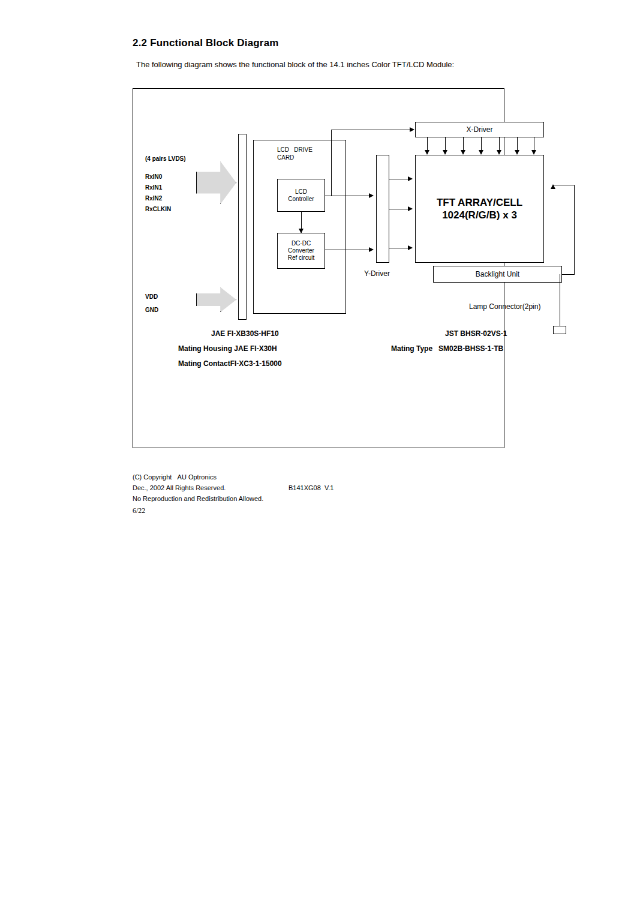2.2 Functional Block Diagram
The following diagram shows the functional block of the 14.1 inches Color TFT/LCD Module:
(4 pairs LVDS)
RxIN0
RxIN1
RxIN2
RxCLKIN
VDD
GND
LCD DRIVE
CARD
LCD
Controller
DC-DC
Converter
Ref circuit
Y-Driver
X-Driver
TFT ARRAY/CELL
1024(R/G/B) x 3
Backlight Unit
Lamp Connector(2pin)
JAE FI-XB30S-HF10
Mating Housing JAE FI-X30H
Mating ContactFI-XC3-1-15000
JST BHSR-02VS-1
Mating Type SM02B-BHSS-1-TB
(C) Copyright AU Optronics
Dec., 2002 All Rights Reserved. B141XG08 V.1
No Reproduction and Redistribution Allowed.
6/22